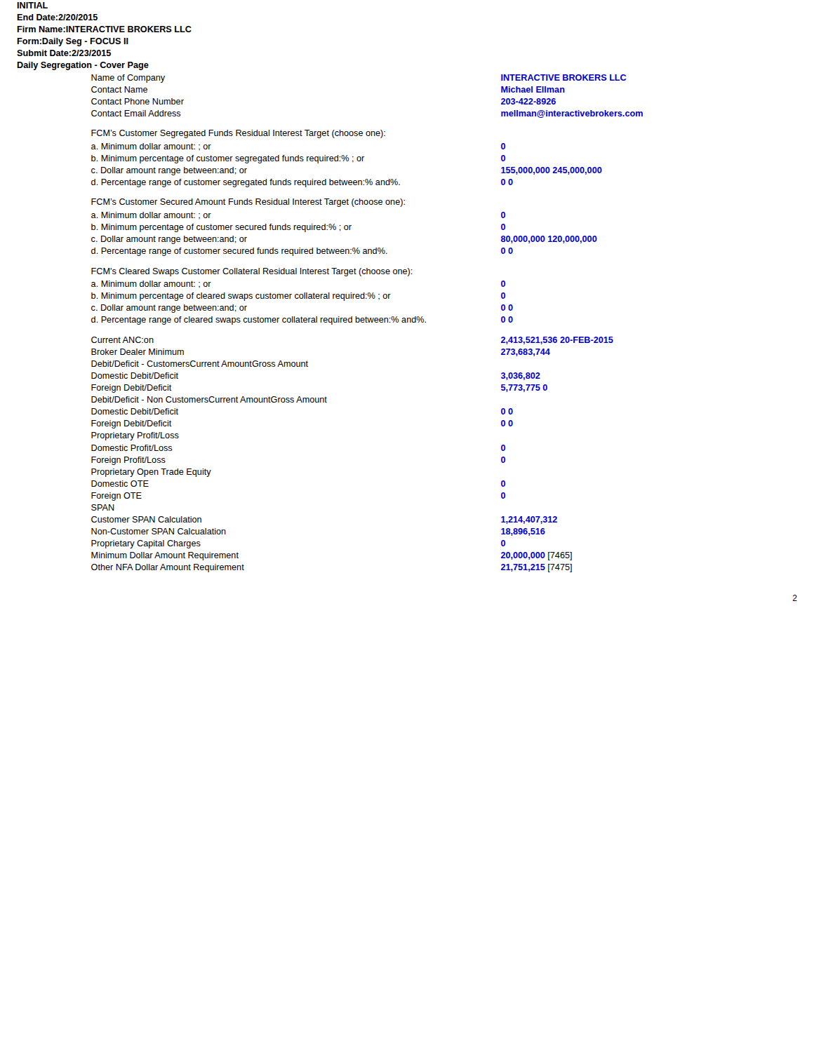INITIAL
End Date:2/20/2015
Firm Name:INTERACTIVE BROKERS LLC
Form:Daily Seg - FOCUS II
Submit Date:2/23/2015
Daily Segregation - Cover Page
| Name of Company | INTERACTIVE BROKERS LLC |
| Contact Name | Michael Ellman |
| Contact Phone Number | 203-422-8926 |
| Contact Email Address | mellman@interactivebrokers.com |
FCM’s Customer Segregated Funds Residual Interest Target (choose one):
| a. Minimum dollar amount: ; or | 0 |
| b. Minimum percentage of customer segregated funds required:% ; or | 0 |
| c. Dollar amount range between:and; or | 155,000,000 245,000,000 |
| d. Percentage range of customer segregated funds required between:% and%. | 0 0 |
FCM’s Customer Secured Amount Funds Residual Interest Target (choose one):
| a. Minimum dollar amount: ; or | 0 |
| b. Minimum percentage of customer secured funds required:% ; or | 0 |
| c. Dollar amount range between:and; or | 80,000,000 120,000,000 |
| d. Percentage range of customer secured funds required between:% and%. | 0 0 |
FCM's Cleared Swaps Customer Collateral Residual Interest Target (choose one):
| a. Minimum dollar amount: ; or | 0 |
| b. Minimum percentage of cleared swaps customer collateral required:% ; or | 0 |
| c. Dollar amount range between:and; or | 0 0 |
| d. Percentage range of cleared swaps customer collateral required between:% and%. | 0 0 |
| Current ANC:on | 2,413,521,536 20-FEB-2015 |
| Broker Dealer Minimum | 273,683,744 |
| Debit/Deficit - CustomersCurrent AmountGross Amount | |
| Domestic Debit/Deficit | 3,036,802 |
| Foreign Debit/Deficit | 5,773,775 0 |
| Debit/Deficit - Non CustomersCurrent AmountGross Amount | |
| Domestic Debit/Deficit | 0 0 |
| Foreign Debit/Deficit | 0 0 |
| Proprietary Profit/Loss | |
| Domestic Profit/Loss | 0 |
| Foreign Profit/Loss | 0 |
| Proprietary Open Trade Equity | |
| Domestic OTE | 0 |
| Foreign OTE | 0 |
| SPAN | |
| Customer SPAN Calculation | 1,214,407,312 |
| Non-Customer SPAN Calcualation | 18,896,516 |
| Proprietary Capital Charges | 0 |
| Minimum Dollar Amount Requirement | 20,000,000 [7465] |
| Other NFA Dollar Amount Requirement | 21,751,215 [7475] |
2